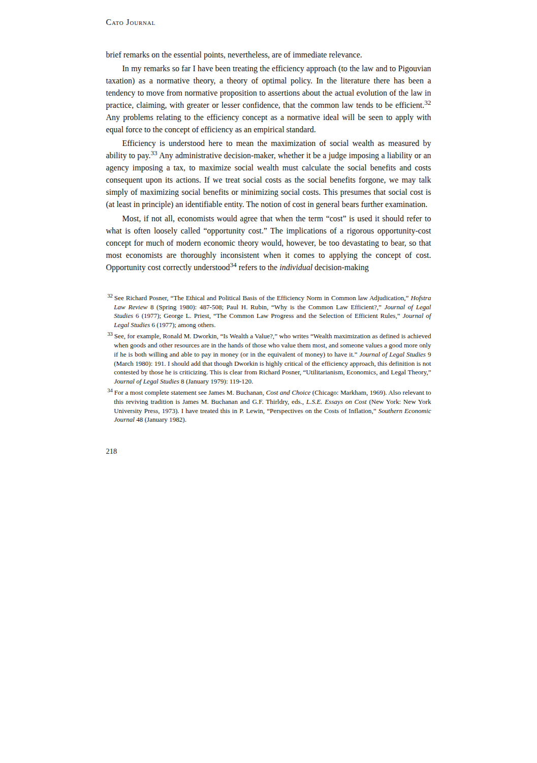Cato Journal
brief remarks on the essential points, nevertheless, are of immediate relevance.
In my remarks so far I have been treating the efficiency approach (to the law and to Pigouvian taxation) as a normative theory, a theory of optimal policy. In the literature there has been a tendency to move from normative proposition to assertions about the actual evolution of the law in practice, claiming, with greater or lesser confidence, that the common law tends to be efficient.32 Any problems relating to the efficiency concept as a normative ideal will be seen to apply with equal force to the concept of efficiency as an empirical standard.
Efficiency is understood here to mean the maximization of social wealth as measured by ability to pay.33 Any administrative decision-maker, whether it be a judge imposing a liability or an agency imposing a tax, to maximize social wealth must calculate the social benefits and costs consequent upon its actions. If we treat social costs as the social benefits forgone, we may talk simply of maximizing social benefits or minimizing social costs. This presumes that social cost is (at least in principle) an identifiable entity. The notion of cost in general bears further examination.
Most, if not all, economists would agree that when the term “cost” is used it should refer to what is often loosely called “opportunity cost.” The implications of a rigorous opportunity-cost concept for much of modern economic theory would, however, be too devastating to bear, so that most economists are thoroughly inconsistent when it comes to applying the concept of cost. Opportunity cost correctly understood34 refers to the individual decision-making
32See Richard Posner, “The Ethical and Political Basis of the Efficiency Norm in Common law Adjudication,” Hofstra Law Review 8 (Spring 1980): 487-508; Paul H. Rubin, “Why is the Common Law Efficient?,” Journal of Legal Studies 6 (1977); George L. Priest, “The Common Law Progress and the Selection of Efficient Rules,” Journal of Legal Studies 6 (1977); among others.
33See, for example, Ronald M. Dworkin, “Is Wealth a Value?,” who writes “Wealth maximization as defined is achieved when goods and other resources are in the hands of those who value them most, and someone values a good more only if he is both willing and able to pay in money (or in the equivalent of money) to have it.” Journal of Legal Studies 9 (March 1980): 191. I should add that though Dworkin is highly critical of the efficiency approach, this definition is not contested by those he is criticizing. This is clear from Richard Posner, “Utilitarianism, Economics, and Legal Theory,” Journal of Legal Studies 8 (January 1979): 119-120.
34For a most complete statement see James M. Buchanan, Cost and Choice (Chicago: Markham, 1969). Also relevant to this reviving tradition is James M. Buchanan and G.F. Thirldry, eds., L.S.E. Essays on Cost (New York: New York University Press, 1973). I have treated this in P. Lewin, “Perspectives on the Costs of Inflation,” Southern Economic Journal 48 (January 1982).
218